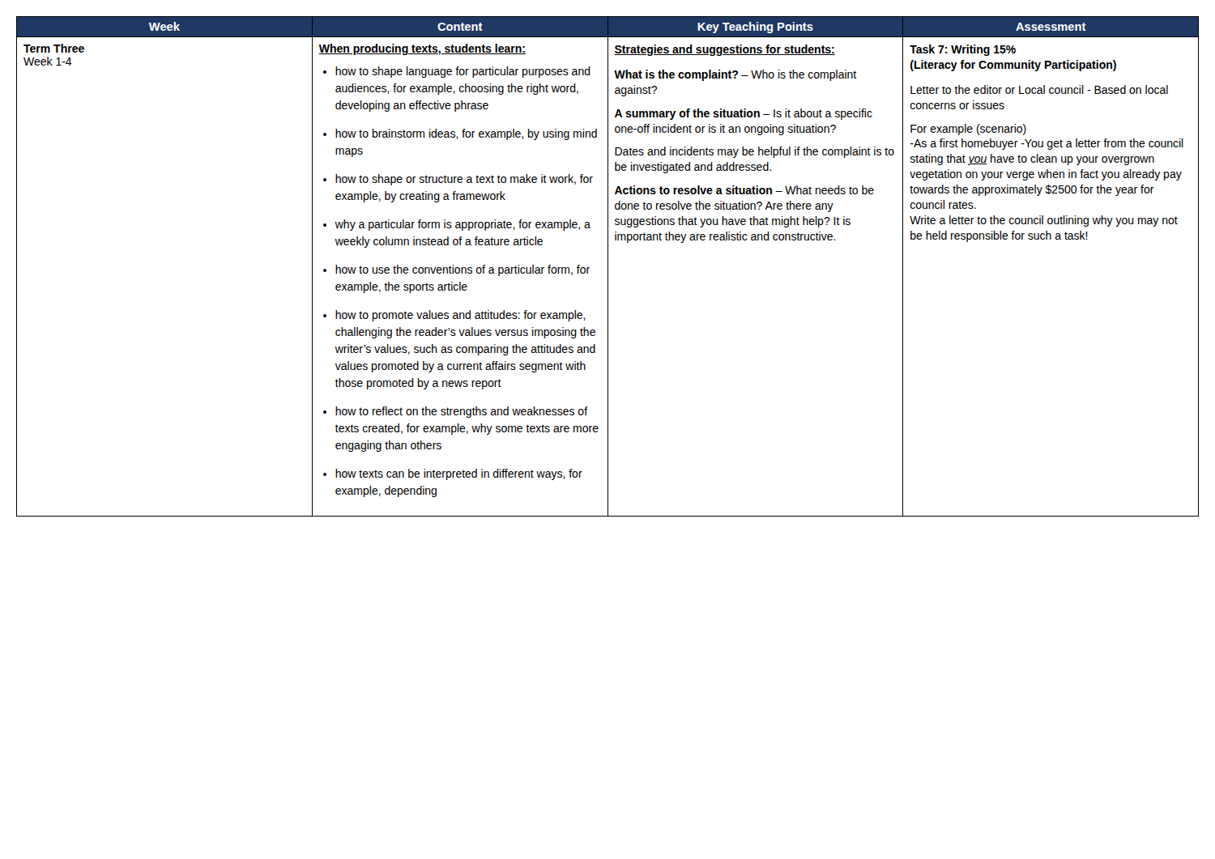| Week | Content | Key Teaching Points | Assessment |
| --- | --- | --- | --- |
| Term Three Week 1-4 | When producing texts, students learn: how to shape language for particular purposes and audiences, for example, choosing the right word, developing an effective phrase how to brainstorm ideas, for example, by using mind maps how to shape or structure a text to make it work, for example, by creating a framework why a particular form is appropriate, for example, a weekly column instead of a feature article how to use the conventions of a particular form, for example, the sports article how to promote values and attitudes: for example, challenging the reader’s values versus imposing the writer’s values, such as comparing the attitudes and values promoted by a current affairs segment with those promoted by a news report how to reflect on the strengths and weaknesses of texts created, for example, why some texts are more engaging than others how texts can be interpreted in different ways, for example, depending | Strategies and suggestions for students: What is the complaint? – Who is the complaint against? A summary of the situation – Is it about a specific one-off incident or is it an ongoing situation? Dates and incidents may be helpful if the complaint is to be investigated and addressed. Actions to resolve a situation – What needs to be done to resolve the situation? Are there any suggestions that you have that might help? It is important they are realistic and constructive. | Task 7: Writing 15% (Literacy for Community Participation) Letter to the editor or Local council - Based on local concerns or issues For example (scenario) -As a first homebuyer -You get a letter from the council stating that you have to clean up your overgrown vegetation on your verge when in fact you already pay towards the approximately $2500 for the year for council rates. Write a letter to the council outlining why you may not be held responsible for such a task! |